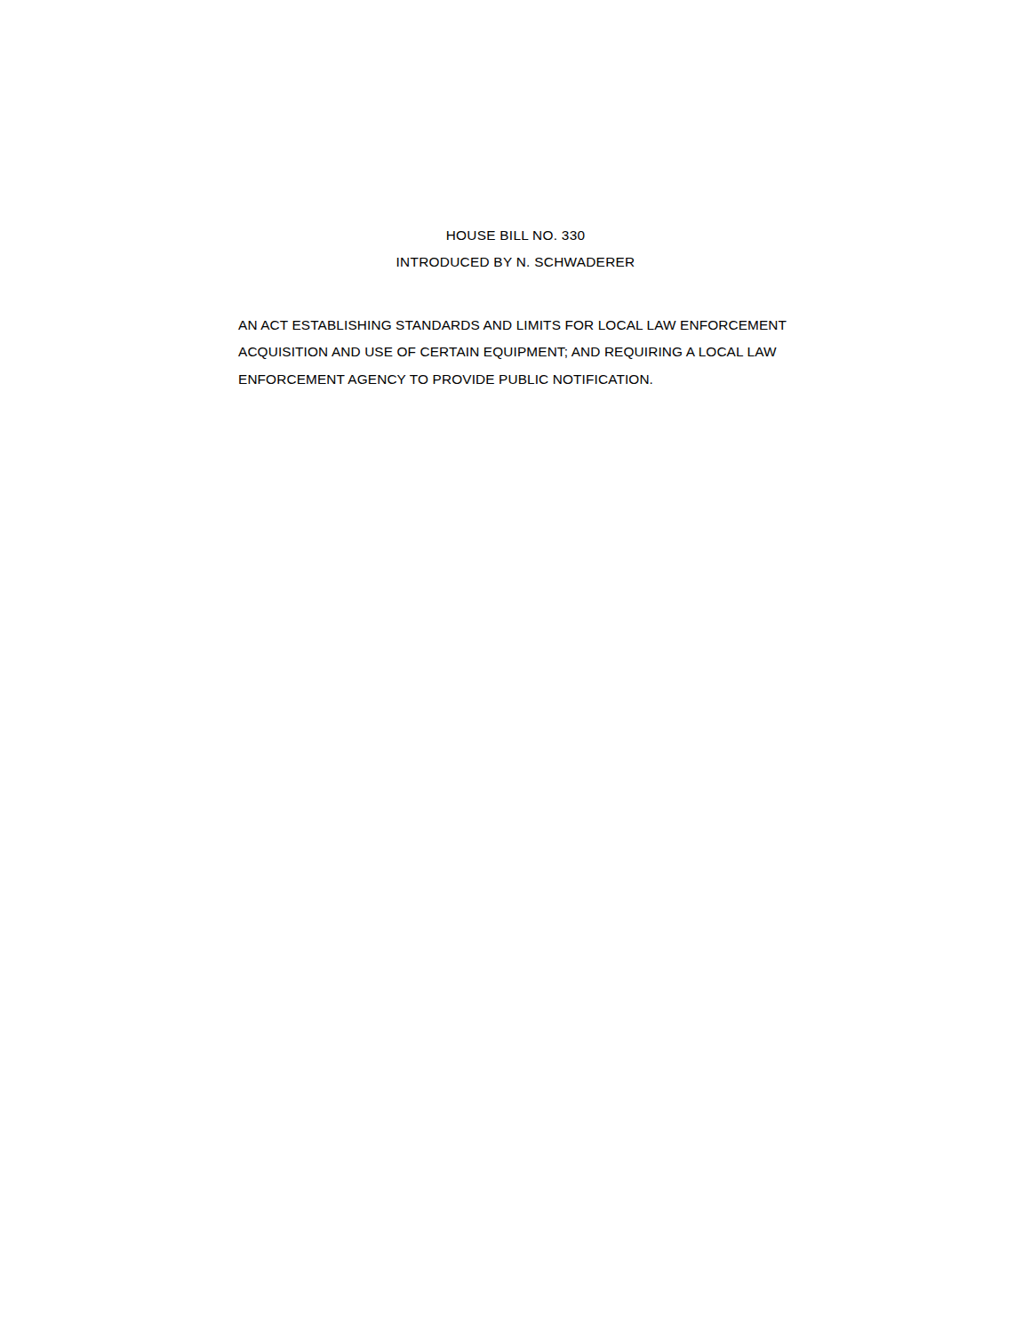HOUSE BILL NO. 330
INTRODUCED BY N. SCHWADERER
AN ACT ESTABLISHING STANDARDS AND LIMITS FOR LOCAL LAW ENFORCEMENT ACQUISITION AND USE OF CERTAIN EQUIPMENT; AND REQUIRING A LOCAL LAW ENFORCEMENT AGENCY TO PROVIDE PUBLIC NOTIFICATION.